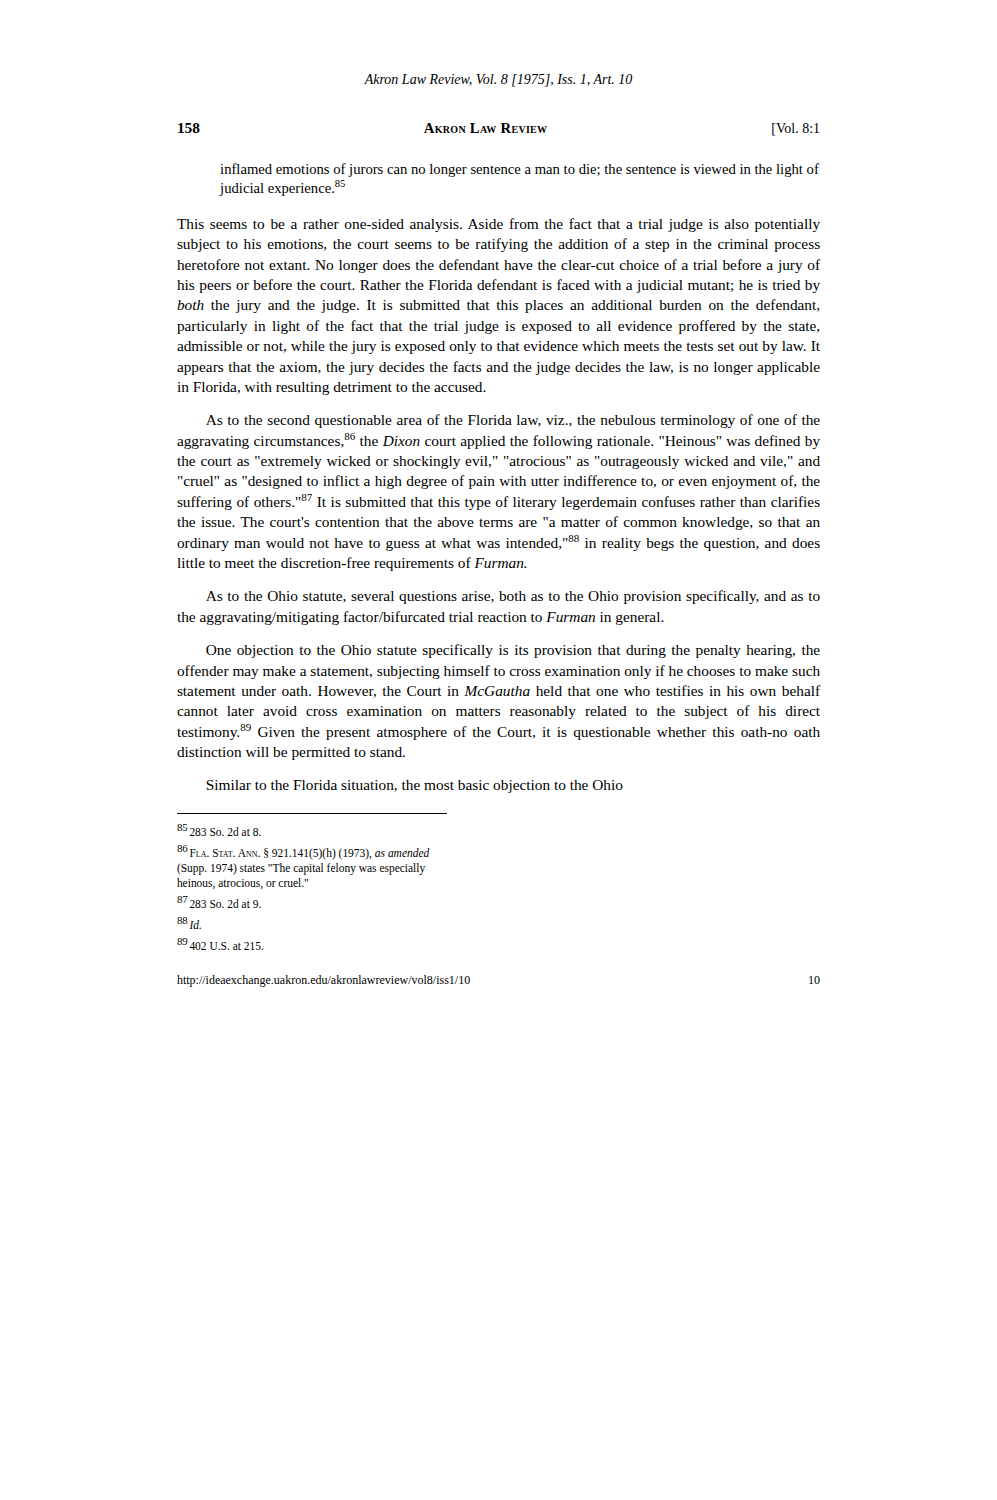Akron Law Review, Vol. 8 [1975], Iss. 1, Art. 10
158 Akron Law Review [Vol. 8:1
inflamed emotions of jurors can no longer sentence a man to die; the sentence is viewed in the light of judicial experience.85
This seems to be a rather one-sided analysis. Aside from the fact that a trial judge is also potentially subject to his emotions, the court seems to be ratifying the addition of a step in the criminal process heretofore not extant. No longer does the defendant have the clear-cut choice of a trial before a jury of his peers or before the court. Rather the Florida defendant is faced with a judicial mutant; he is tried by both the jury and the judge. It is submitted that this places an additional burden on the defendant, particularly in light of the fact that the trial judge is exposed to all evidence proffered by the state, admissible or not, while the jury is exposed only to that evidence which meets the tests set out by law. It appears that the axiom, the jury decides the facts and the judge decides the law, is no longer applicable in Florida, with resulting detriment to the accused.
As to the second questionable area of the Florida law, viz., the nebulous terminology of one of the aggravating circumstances,86 the Dixon court applied the following rationale. "Heinous" was defined by the court as "extremely wicked or shockingly evil," "atrocious" as "outrageously wicked and vile," and "cruel" as "designed to inflict a high degree of pain with utter indifference to, or even enjoyment of, the suffering of others."87 It is submitted that this type of literary legerdemain confuses rather than clarifies the issue. The court's contention that the above terms are "a matter of common knowledge, so that an ordinary man would not have to guess at what was intended,"88 in reality begs the question, and does little to meet the discretion-free requirements of Furman.
As to the Ohio statute, several questions arise, both as to the Ohio provision specifically, and as to the aggravating/mitigating factor/bifurcated trial reaction to Furman in general.
One objection to the Ohio statute specifically is its provision that during the penalty hearing, the offender may make a statement, subjecting himself to cross examination only if he chooses to make such statement under oath. However, the Court in McGautha held that one who testifies in his own behalf cannot later avoid cross examination on matters reasonably related to the subject of his direct testimony.89 Given the present atmosphere of the Court, it is questionable whether this oath-no oath distinction will be permitted to stand.
Similar to the Florida situation, the most basic objection to the Ohio
85283 So. 2d at 8.
86 Fla. Stat. Ann. § 921.141(5)(h) (1973), as amended (Supp. 1974) states "The capital felony was especially heinous, atrocious, or cruel."
87283 So. 2d at 9.
88 Id.
89402 U.S. at 215.
http://ideaexchange.uakron.edu/akronlawreview/vol8/iss1/10 10